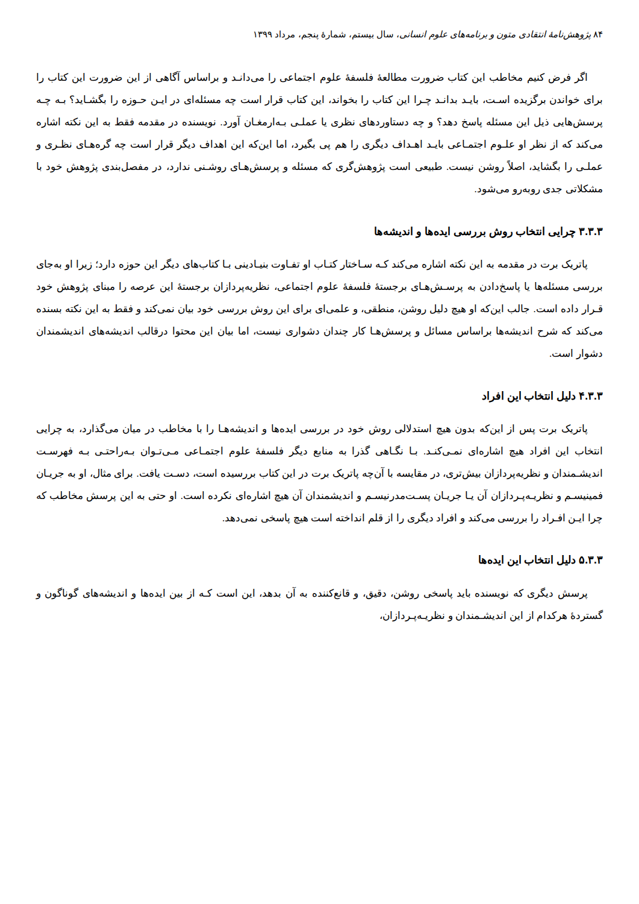۸۴ پژوهش‌نامهٔ انتقادی متون و برنامه‌های علوم انسانی، سال بیستم، شمارهٔ پنجم، مرداد ۱۳۹۹
اگر فرض کنیم مخاطب این کتاب ضرورت مطالعهٔ فلسفهٔ علوم اجتماعی را می‌دانـد و براساس آگاهی از این ضرورت این کتاب را برای خواندن برگزیده اسـت، بایـد بدانـد چـرا این کتاب را بخواند، این کتاب قرار است چه مسئله‌ای در ایـن حـوزه را بگشـاید؟ بـه چـه پرسش‌هایی ذیل این مسئله پاسخ دهد؟ و چه دستاوردهای نظری یا عملـی بـه‌ارمغـان آورد. نویسنده در مقدمه فقط به این نکته اشاره می‌کند که از نظر او علـوم اجتمـاعی بایـد اهـداف دیگری را هم پی بگیرد، اما این‌که این اهداف دیگر قرار است چه گره‌هـای نظـری و عملـی را بگشاید، اصلاً روشن نیست. طبیعی است پژوهش‌گری که مسئله و پرسش‌هـای روشـنی ندارد، در مفصل‌بندی پژوهش خود با مشکلاتی جدی روبه‌رو می‌شود.
۳.۳.۳ چرایی انتخاب روش بررسی ایده‌ها و اندیشه‌ها
پاتریک برت در مقدمه به این نکته اشاره می‌کند کـه سـاختار کتـاب او تفـاوت بنیـادینی بـا کتاب‌های دیگر این حوزه دارد؛ زیرا او به‌جای بررسی مسئله‌ها یا پاسخ‌دادن به پرسـش‌هـای برجستهٔ فلسفهٔ علوم اجتماعی، نظریه‌پردازان برجستهٔ این عرصه را مبنای پژوهش خود قـرار داده است. جالب این‌که او هیچ دلیل روشن، منطقی، و علمی‌ای برای این روش بررسی خود بیان نمی‌کند و فقط به این نکته بسنده می‌کند که شرح اندیشه‌ها براساس مسائل و پرسش‌هـا کار چندان دشواری نیست، اما بیان این محتوا درقالب اندیشه‌های اندیشمندان دشوار است.
۴.۳.۳ دلیل انتخاب این افراد
پاتریک برت پس از این‌که بدون هیچ استدلالی روش خود در بررسی ایده‌ها و اندیشه‌هـا را با مخاطب در میان می‌گذارد، به چرایی انتخاب این افراد هیچ اشاره‌ای نمـی‌کنـد. بـا نگـاهی گذرا به منابع دیگر فلسفهٔ علوم اجتمـاعی مـی‌تـوان بـه‌راحتـی بـه فهرسـت اندیشـمندان و نظریه‌پردازان بیش‌تری، در مقایسه با آن‌چه پاتریک برت در این کتاب بررسیده است، دسـت یافت. برای مثال، او به جریـان فمینیسـم و نظریـه‌پـردازان آن یـا جریـان پسـت‌مدرنیسـم و اندیشمندان آن هیچ اشاره‌ای نکرده است. او حتی به این پرسش مخاطب که چرا ایـن افـراد را بررسی می‌کند و افراد دیگری را از قلم انداخته است هیچ پاسخی نمی‌دهد.
۵.۳.۳ دلیل انتخاب این ایده‌ها
پرسش دیگری که نویسنده باید پاسخی روشن، دقیق، و قانع‌کننده به آن بدهد، این است کـه از بین ایده‌ها و اندیشه‌های گوناگون و گستردهٔ هرکدام از این اندیشـمندان و نظریـه‌پـردازان،